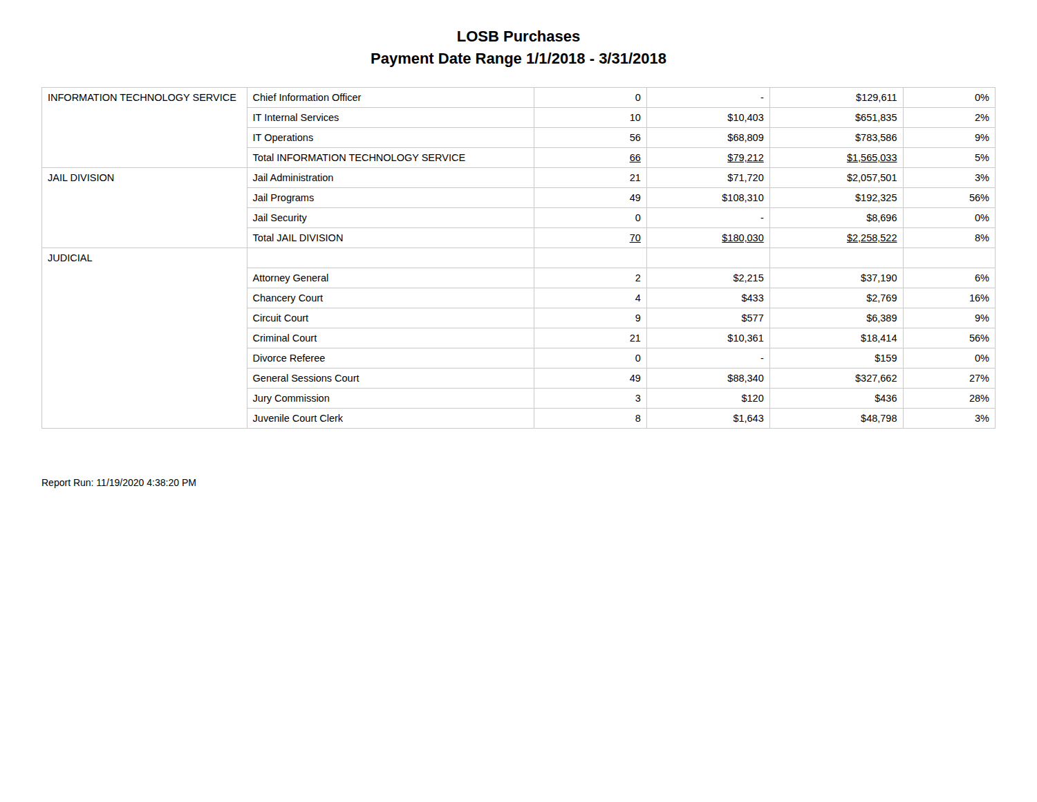LOSB Purchases
Payment Date Range 1/1/2018 - 3/31/2018
| INFORMATION TECHNOLOGY SERVICE | Chief Information Officer | 0 | - | $129,611 | 0% |
| IT Internal Services | 10 | $10,403 | $651,835 | 2% |
| IT Operations | 56 | $68,809 | $783,586 | 9% |
| Total INFORMATION TECHNOLOGY SERVICE | 66 | $79,212 | $1,565,033 | 5% |
| JAIL DIVISION | Jail Administration | 21 | $71,720 | $2,057,501 | 3% |
| Jail Programs | 49 | $108,310 | $192,325 | 56% |
| Jail Security | 0 | - | $8,696 | 0% |
| Total JAIL DIVISION | 70 | $180,030 | $2,258,522 | 8% |
| JUDICIAL | | | | | |
| Attorney General | 2 | $2,215 | $37,190 | 6% |
| Chancery Court | 4 | $433 | $2,769 | 16% |
| Circuit Court | 9 | $577 | $6,389 | 9% |
| Criminal Court | 21 | $10,361 | $18,414 | 56% |
| Divorce Referee | 0 | - | $159 | 0% |
| General Sessions Court | 49 | $88,340 | $327,662 | 27% |
| Jury Commission | 3 | $120 | $436 | 28% |
| Juvenile Court Clerk | 8 | $1,643 | $48,798 | 3% |
Report Run: 11/19/2020 4:38:20 PM